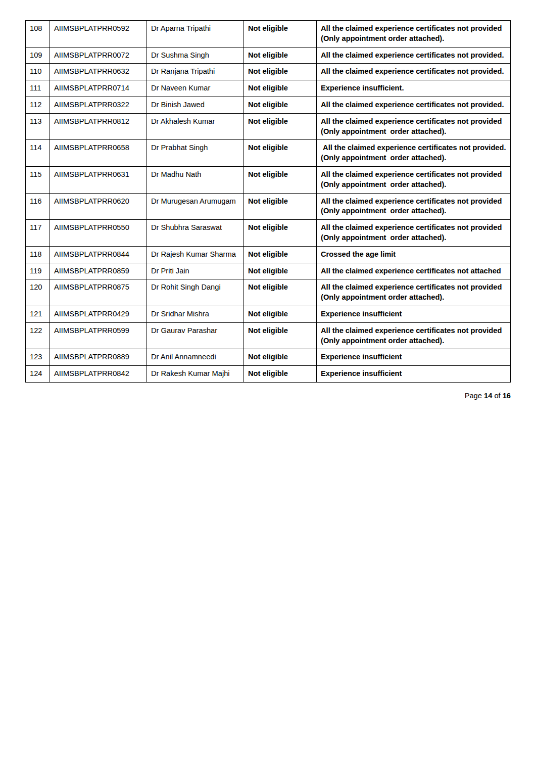| 108 | AIIMSBPLATPRR0592 | Dr Aparna Tripathi | Not eligible | All the claimed experience certificates not provided (Only appointment order attached). |
| 109 | AIIMSBPLATPRR0072 | Dr Sushma Singh | Not eligible | All the claimed experience certificates not provided. |
| 110 | AIIMSBPLATPRR0632 | Dr Ranjana Tripathi | Not eligible | All the claimed experience certificates not provided. |
| 111 | AIIMSBPLATPRR0714 | Dr Naveen Kumar | Not eligible | Experience insufficient. |
| 112 | AIIMSBPLATPRR0322 | Dr Binish Jawed | Not eligible | All the claimed experience certificates not provided. |
| 113 | AIIMSBPLATPRR0812 | Dr Akhalesh Kumar | Not eligible | All the claimed experience certificates not provided (Only appointment order attached). |
| 114 | AIIMSBPLATPRR0658 | Dr Prabhat Singh | Not eligible | All the claimed experience certificates not provided. (Only appointment order attached). |
| 115 | AIIMSBPLATPRR0631 | Dr Madhu Nath | Not eligible | All the claimed experience certificates not provided (Only appointment order attached). |
| 116 | AIIMSBPLATPRR0620 | Dr Murugesan Arumugam | Not eligible | All the claimed experience certificates not provided (Only appointment order attached). |
| 117 | AIIMSBPLATPRR0550 | Dr Shubhra Saraswat | Not eligible | All the claimed experience certificates not provided (Only appointment order attached). |
| 118 | AIIMSBPLATPRR0844 | Dr Rajesh Kumar Sharma | Not eligible | Crossed the age limit |
| 119 | AIIMSBPLATPRR0859 | Dr Priti Jain | Not eligible | All the claimed experience certificates not attached |
| 120 | AIIMSBPLATPRR0875 | Dr Rohit Singh Dangi | Not eligible | All the claimed experience certificates not provided (Only appointment order attached). |
| 121 | AIIMSBPLATPRR0429 | Dr Sridhar Mishra | Not eligible | Experience insufficient |
| 122 | AIIMSBPLATPRR0599 | Dr Gaurav Parashar | Not eligible | All the claimed experience certificates not provided (Only appointment order attached). |
| 123 | AIIMSBPLATPRR0889 | Dr Anil Annamneedi | Not eligible | Experience insufficient |
| 124 | AIIMSBPLATPRR0842 | Dr Rakesh Kumar Majhi | Not eligible | Experience insufficient |
Page 14 of 16